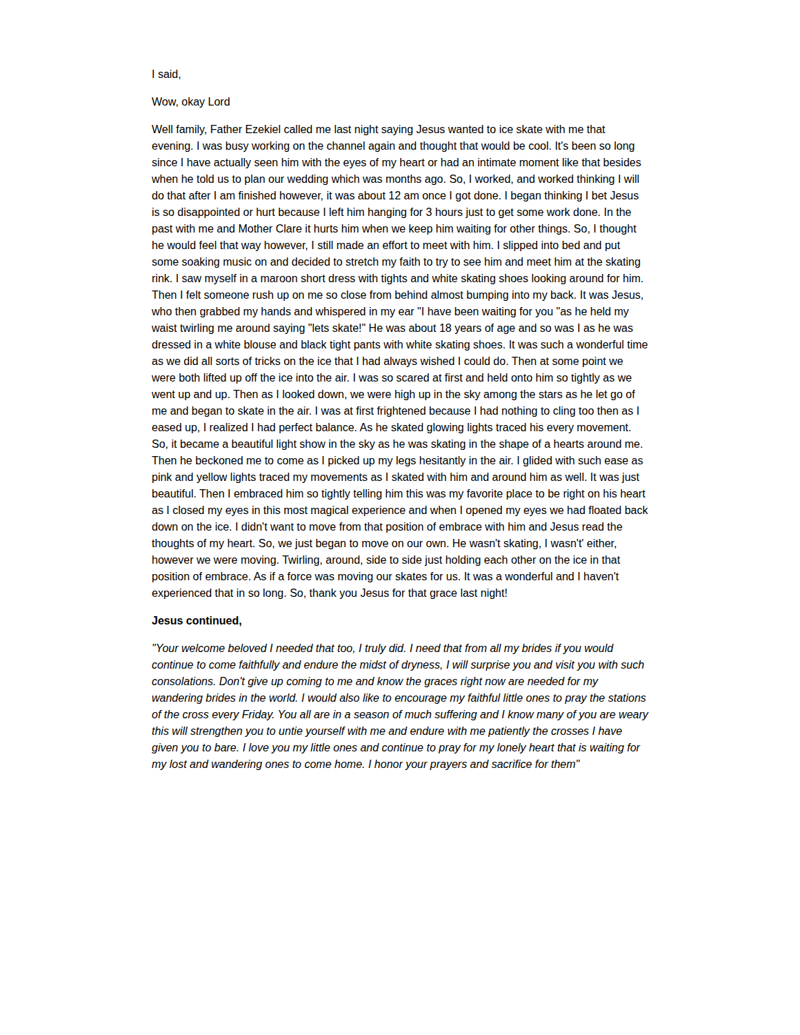I said,
Wow, okay Lord
Well family, Father Ezekiel called me last night saying Jesus wanted to ice skate with me that evening. I was busy working on the channel again and thought that would be cool. It's been so long since I have actually seen him with the eyes of my heart or had an intimate moment like that besides when he told us to plan our wedding which was months ago. So, I worked, and worked thinking I will do that after I am finished however, it was about 12 am once I got done. I began thinking I bet Jesus is so disappointed or hurt because I left him hanging for 3 hours just to get some work done. In the past with me and Mother Clare it hurts him when we keep him waiting for other things. So, I thought he would feel that way however, I still made an effort to meet with him. I slipped into bed and put some soaking music on and decided to stretch my faith to try to see him and meet him at the skating rink. I saw myself in a maroon short dress with tights and white skating shoes looking around for him. Then I felt someone rush up on me so close from behind almost bumping into my back. It was Jesus, who then grabbed my hands and whispered in my ear "I have been waiting for you "as he held my waist twirling me around saying "lets skate!" He was about 18 years of age and so was I as he was dressed in a white blouse and black tight pants with white skating shoes. It was such a wonderful time as we did all sorts of tricks on the ice that I had always wished I could do. Then at some point we were both lifted up off the ice into the air. I was so scared at first and held onto him so tightly as we went up and up. Then as I looked down, we were high up in the sky among the stars as he let go of me and began to skate in the air. I was at first frightened because I had nothing to cling too then as I eased up, I realized I had perfect balance. As he skated glowing lights traced his every movement. So, it became a beautiful light show in the sky as he was skating in the shape of a hearts around me. Then he beckoned me to come as I picked up my legs hesitantly in the air. I glided with such ease as pink and yellow lights traced my movements as I skated with him and around him as well. It was just beautiful. Then I embraced him so tightly telling him this was my favorite place to be right on his heart as I closed my eyes in this most magical experience and when I opened my eyes we had floated back down on the ice. I didn't want to move from that position of embrace with him and Jesus read the thoughts of my heart. So, we just began to move on our own. He wasn't skating, I wasn't' either, however we were moving. Twirling, around, side to side just holding each other on the ice in that position of embrace. As if a force was moving our skates for us. It was a wonderful and I haven't experienced that in so long. So, thank you Jesus for that grace last night!
Jesus continued,
"Your welcome beloved I needed that too, I truly did. I need that from all my brides if you would continue to come faithfully and endure the midst of dryness, I will surprise you and visit you with such consolations. Don't give up coming to me and know the graces right now are needed for my wandering brides in the world. I would also like to encourage my faithful little ones to pray the stations of the cross every Friday. You all are in a season of much suffering and I know many of you are weary this will strengthen you to untie yourself with me and endure with me patiently the crosses I have given you to bare. I love you my little ones and continue to pray for my lonely heart that is waiting for my lost and wandering ones to come home. I honor your prayers and sacrifice for them"